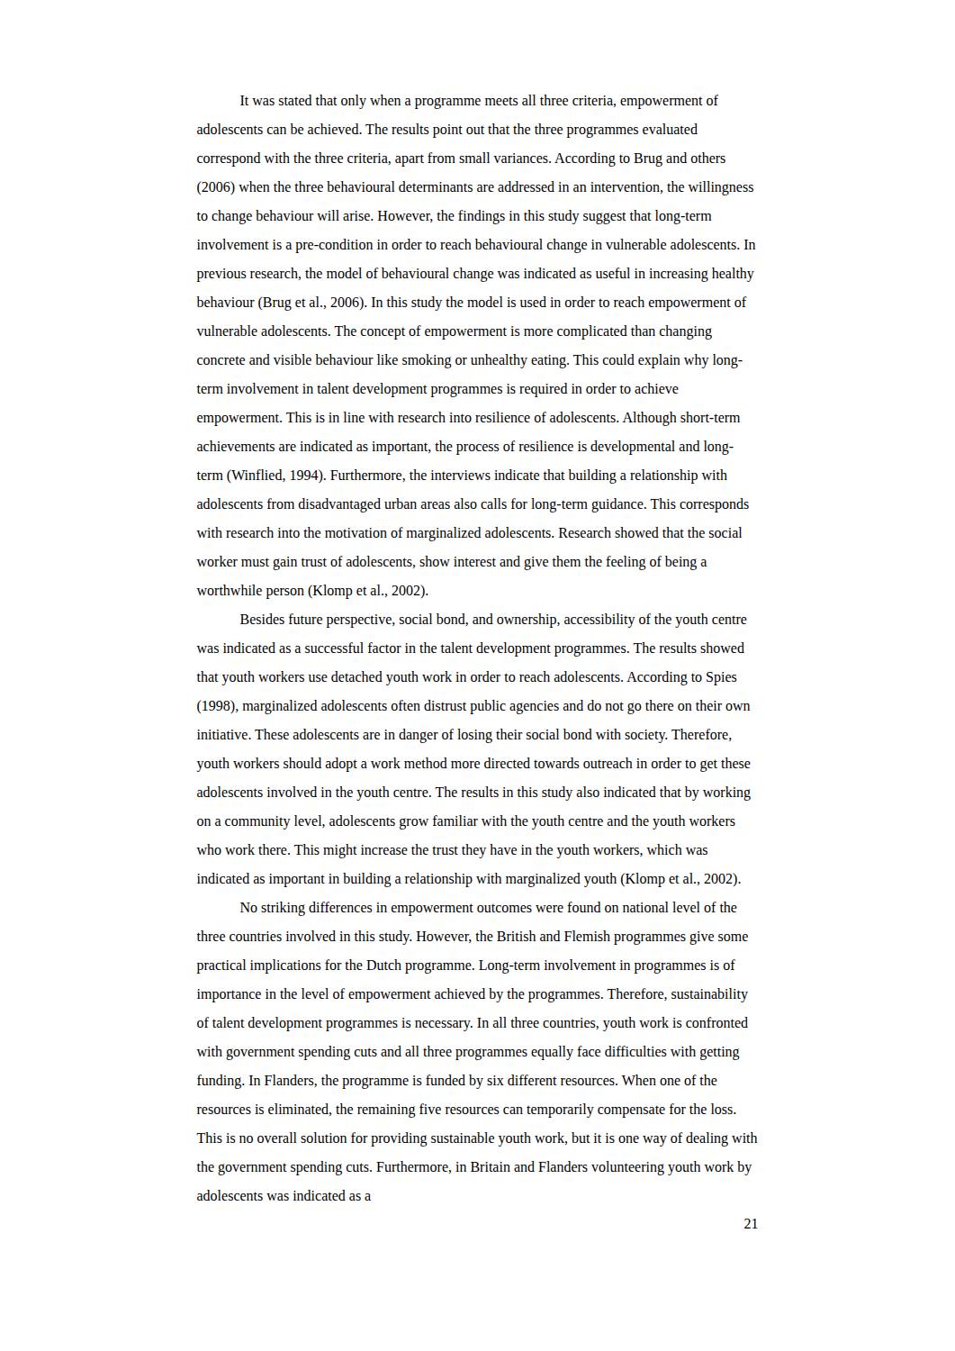It was stated that only when a programme meets all three criteria, empowerment of adolescents can be achieved. The results point out that the three programmes evaluated correspond with the three criteria, apart from small variances. According to Brug and others (2006) when the three behavioural determinants are addressed in an intervention, the willingness to change behaviour will arise. However, the findings in this study suggest that long-term involvement is a pre-condition in order to reach behavioural change in vulnerable adolescents. In previous research, the model of behavioural change was indicated as useful in increasing healthy behaviour (Brug et al., 2006). In this study the model is used in order to reach empowerment of vulnerable adolescents. The concept of empowerment is more complicated than changing concrete and visible behaviour like smoking or unhealthy eating. This could explain why long-term involvement in talent development programmes is required in order to achieve empowerment. This is in line with research into resilience of adolescents. Although short-term achievements are indicated as important, the process of resilience is developmental and long-term (Winflied, 1994). Furthermore, the interviews indicate that building a relationship with adolescents from disadvantaged urban areas also calls for long-term guidance. This corresponds with research into the motivation of marginalized adolescents. Research showed that the social worker must gain trust of adolescents, show interest and give them the feeling of being a worthwhile person (Klomp et al., 2002).
Besides future perspective, social bond, and ownership, accessibility of the youth centre was indicated as a successful factor in the talent development programmes. The results showed that youth workers use detached youth work in order to reach adolescents. According to Spies (1998), marginalized adolescents often distrust public agencies and do not go there on their own initiative. These adolescents are in danger of losing their social bond with society. Therefore, youth workers should adopt a work method more directed towards outreach in order to get these adolescents involved in the youth centre. The results in this study also indicated that by working on a community level, adolescents grow familiar with the youth centre and the youth workers who work there. This might increase the trust they have in the youth workers, which was indicated as important in building a relationship with marginalized youth (Klomp et al., 2002).
No striking differences in empowerment outcomes were found on national level of the three countries involved in this study. However, the British and Flemish programmes give some practical implications for the Dutch programme. Long-term involvement in programmes is of importance in the level of empowerment achieved by the programmes. Therefore, sustainability of talent development programmes is necessary. In all three countries, youth work is confronted with government spending cuts and all three programmes equally face difficulties with getting funding. In Flanders, the programme is funded by six different resources. When one of the resources is eliminated, the remaining five resources can temporarily compensate for the loss. This is no overall solution for providing sustainable youth work, but it is one way of dealing with the government spending cuts. Furthermore, in Britain and Flanders volunteering youth work by adolescents was indicated as a
21